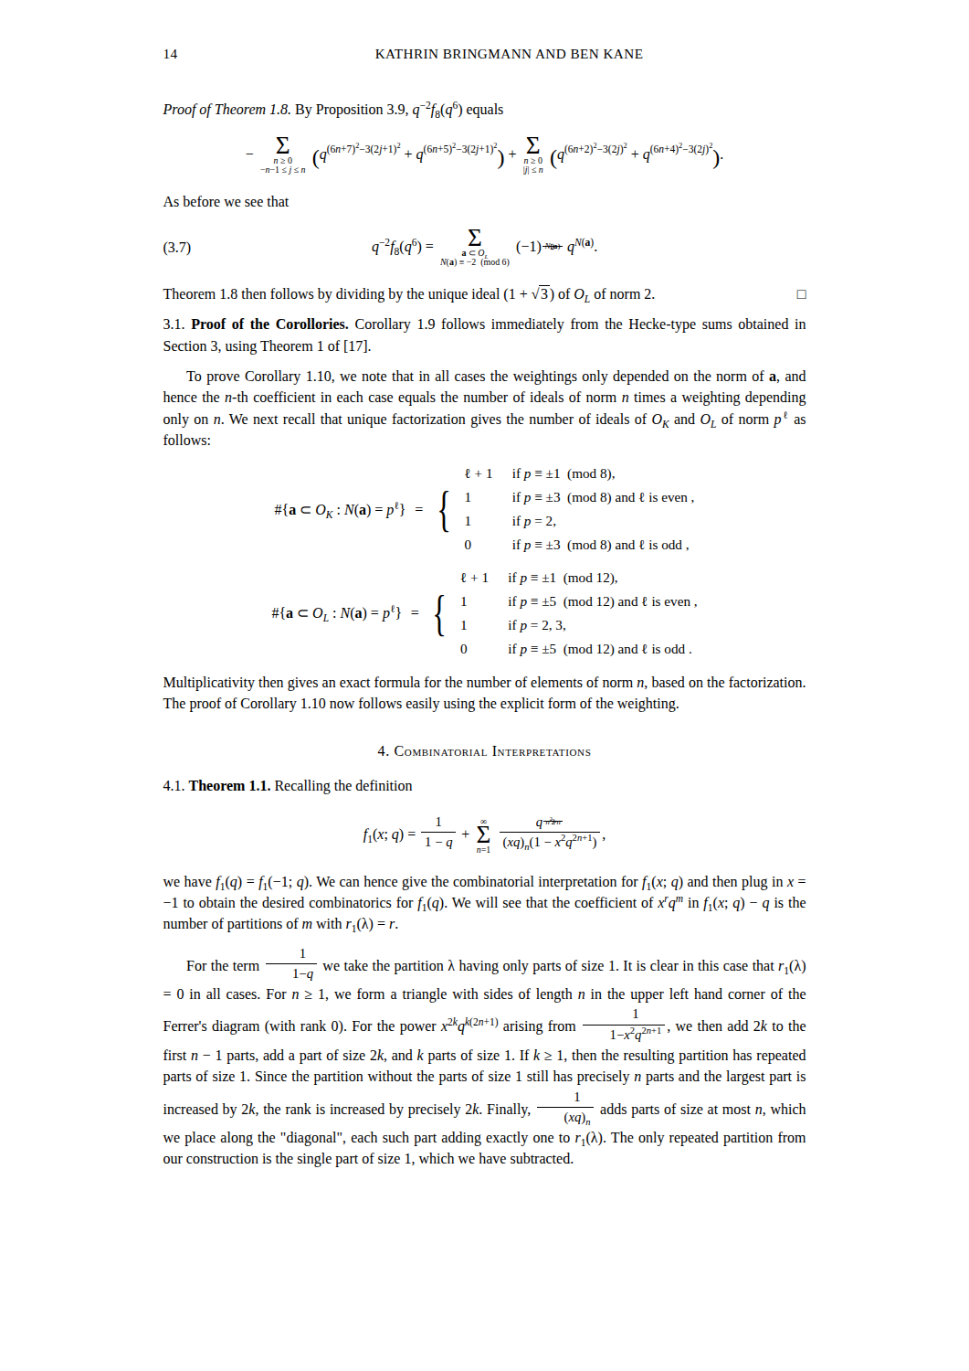14 KATHRIN BRINGMANN AND BEN KANE
Proof of Theorem 1.8. By Proposition 3.9, q−2f8(q6) equals
− Σ n ≥ 0 −n−1 ≤ j ≤ n (q(6n+7)2−3(2j+1)2 + q(6n+5)2−3(2j+1)2) + Σ n ≥ 0 |j| ≤ n (q(6n+2)2−3(2j)2 + q(6n+4)2−3(2j)2).
As before we see that
(3.7) q−2f8(q6) = Σ a ⊂ OL N(a) ≡ −2 (mod 6) (−1)N(a) 2 qN(a).
Theorem 1.8 then follows by dividing by the unique ideal (1 + √3) of OL of norm 2. □
3.1. Proof of the Corollories. Corollary 1.9 follows immediately from the Hecke-type sums obtained in Section 3, using Theorem 1 of [17].
To prove Corollary 1.10, we note that in all cases the weightings only depended on the norm of a, and hence the n-th coefficient in each case equals the number of ideals of norm n times a weighting depending only on n. We next recall that unique factorization gives the number of ideals of OK and OL of norm pℓ as follows:
#{a ⊂ OK : N(a) = pℓ} = { ℓ + 1 if p ≡ ±1 (mod 8), 1 if p ≡ ±3 (mod 8) and ℓ is even , 1 if p = 2, 0 if p ≡ ±3 (mod 8) and ℓ is odd ,
#{a ⊂ OL : N(a) = pℓ} = { ℓ + 1 if p ≡ ±1 (mod 12), 1 if p ≡ ±5 (mod 12) and ℓ is even , 1 if p = 2, 3, 0 if p ≡ ±5 (mod 12) and ℓ is odd .
Multiplicativity then gives an exact formula for the number of elements of norm n, based on the factorization. The proof of Corollary 1.10 now follows easily using the explicit form of the weighting.
4. Combinatorial Interpretations
4.1. Theorem 1.1. Recalling the definition
f1(x; q) = 11 − q + ∞ Σ n=1 qn2+n 2 (xq)n(1 − x2q2n+1) ,
we have f1(q) = f1(−1; q). We can hence give the combinatorial interpretation for f1(x; q) and then plug in x = −1 to obtain the desired combinatorics for f1(q). We will see that the coefficient of xrqm in f1(x; q) − q is the number of partitions of m with r1(λ) = r.
For the term 11−q we take the partition λ having only parts of size 1. It is clear in this case that r1(λ) = 0 in all cases. For n ≥ 1, we form a triangle with sides of length n in the upper left hand corner of the Ferrer's diagram (with rank 0). For the power x2kqk(2n+1) arising from 11−x2q2n+1, we then add 2k to the first n − 1 parts, add a part of size 2k, and k parts of size 1. If k ≥ 1, then the resulting partition has repeated parts of size 1. Since the partition without the parts of size 1 still has precisely n parts and the largest part is increased by 2k, the rank is increased by precisely 2k. Finally, 1(xq)n adds parts of size at most n, which we place along the "diagonal", each such part adding exactly one to r1(λ). The only repeated partition from our construction is the single part of size 1, which we have subtracted.